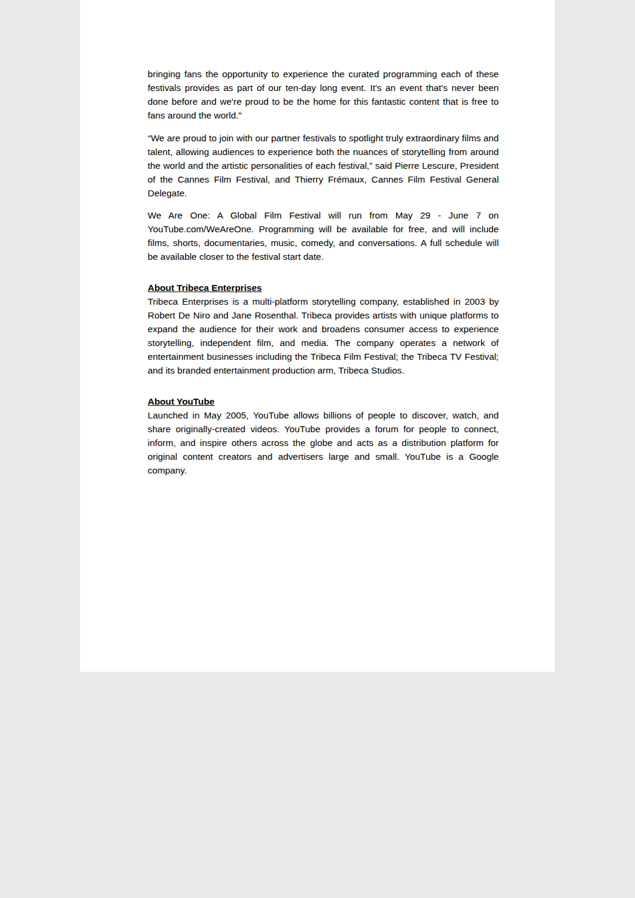bringing fans the opportunity to experience the curated programming each of these festivals provides as part of our ten-day long event. It's an event that's never been done before and we're proud to be the home for this fantastic content that is free to fans around the world."
“We are proud to join with our partner festivals to spotlight truly extraordinary films and talent, allowing audiences to experience both the nuances of storytelling from around the world and the artistic personalities of each festival,” said Pierre Lescure, President of the Cannes Film Festival, and Thierry Frémaux, Cannes Film Festival General Delegate.
We Are One: A Global Film Festival will run from May 29 - June 7 on YouTube.com/WeAreOne. Programming will be available for free, and will include films, shorts, documentaries, music, comedy, and conversations. A full schedule will be available closer to the festival start date.
About Tribeca Enterprises
Tribeca Enterprises is a multi-platform storytelling company, established in 2003 by Robert De Niro and Jane Rosenthal. Tribeca provides artists with unique platforms to expand the audience for their work and broadens consumer access to experience storytelling, independent film, and media. The company operates a network of entertainment businesses including the Tribeca Film Festival; the Tribeca TV Festival; and its branded entertainment production arm, Tribeca Studios.
About YouTube
Launched in May 2005, YouTube allows billions of people to discover, watch, and share originally-created videos. YouTube provides a forum for people to connect, inform, and inspire others across the globe and acts as a distribution platform for original content creators and advertisers large and small. YouTube is a Google company.